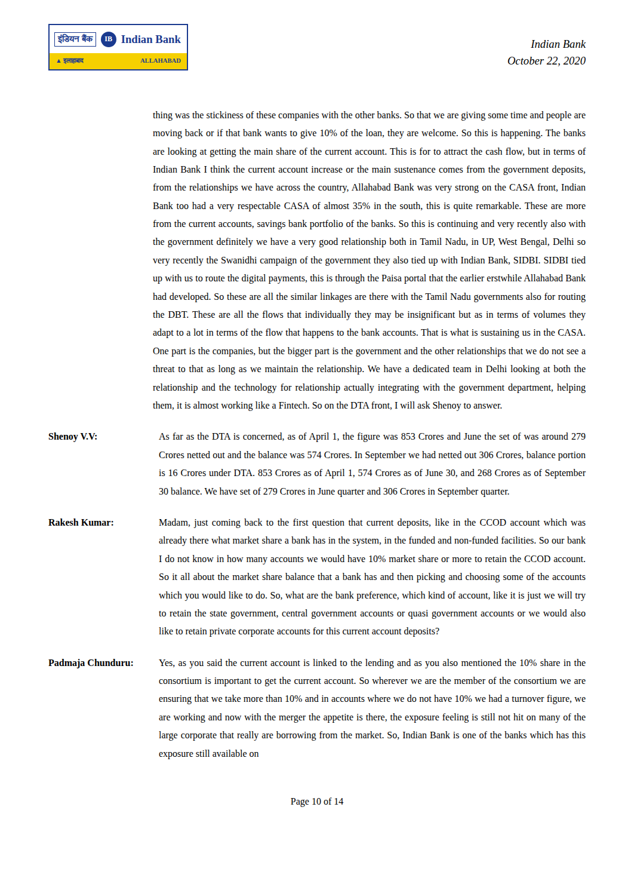इंडियन बैंक IB Indian Bank
▲ इलाहाबाद ALLAHABAD
Indian Bank
October 22, 2020
thing was the stickiness of these companies with the other banks. So that we are giving some time and people are moving back or if that bank wants to give 10% of the loan, they are welcome. So this is happening. The banks are looking at getting the main share of the current account. This is for to attract the cash flow, but in terms of Indian Bank I think the current account increase or the main sustenance comes from the government deposits, from the relationships we have across the country, Allahabad Bank was very strong on the CASA front, Indian Bank too had a very respectable CASA of almost 35% in the south, this is quite remarkable. These are more from the current accounts, savings bank portfolio of the banks. So this is continuing and very recently also with the government definitely we have a very good relationship both in Tamil Nadu, in UP, West Bengal, Delhi so very recently the Swanidhi campaign of the government they also tied up with Indian Bank, SIDBI. SIDBI tied up with us to route the digital payments, this is through the Paisa portal that the earlier erstwhile Allahabad Bank had developed. So these are all the similar linkages are there with the Tamil Nadu governments also for routing the DBT. These are all the flows that individually they may be insignificant but as in terms of volumes they adapt to a lot in terms of the flow that happens to the bank accounts. That is what is sustaining us in the CASA. One part is the companies, but the bigger part is the government and the other relationships that we do not see a threat to that as long as we maintain the relationship. We have a dedicated team in Delhi looking at both the relationship and the technology for relationship actually integrating with the government department, helping them, it is almost working like a Fintech. So on the DTA front, I will ask Shenoy to answer.
Shenoy V.V:
As far as the DTA is concerned, as of April 1, the figure was 853 Crores and June the set of was around 279 Crores netted out and the balance was 574 Crores. In September we had netted out 306 Crores, balance portion is 16 Crores under DTA. 853 Crores as of April 1, 574 Crores as of June 30, and 268 Crores as of September 30 balance. We have set of 279 Crores in June quarter and 306 Crores in September quarter.
Rakesh Kumar:
Madam, just coming back to the first question that current deposits, like in the CCOD account which was already there what market share a bank has in the system, in the funded and non-funded facilities. So our bank I do not know in how many accounts we would have 10% market share or more to retain the CCOD account. So it all about the market share balance that a bank has and then picking and choosing some of the accounts which you would like to do. So, what are the bank preference, which kind of account, like it is just we will try to retain the state government, central government accounts or quasi government accounts or we would also like to retain private corporate accounts for this current account deposits?
Padmaja Chunduru:
Yes, as you said the current account is linked to the lending and as you also mentioned the 10% share in the consortium is important to get the current account. So wherever we are the member of the consortium we are ensuring that we take more than 10% and in accounts where we do not have 10% we had a turnover figure, we are working and now with the merger the appetite is there, the exposure feeling is still not hit on many of the large corporate that really are borrowing from the market. So, Indian Bank is one of the banks which has this exposure still available on
Page 10 of 14